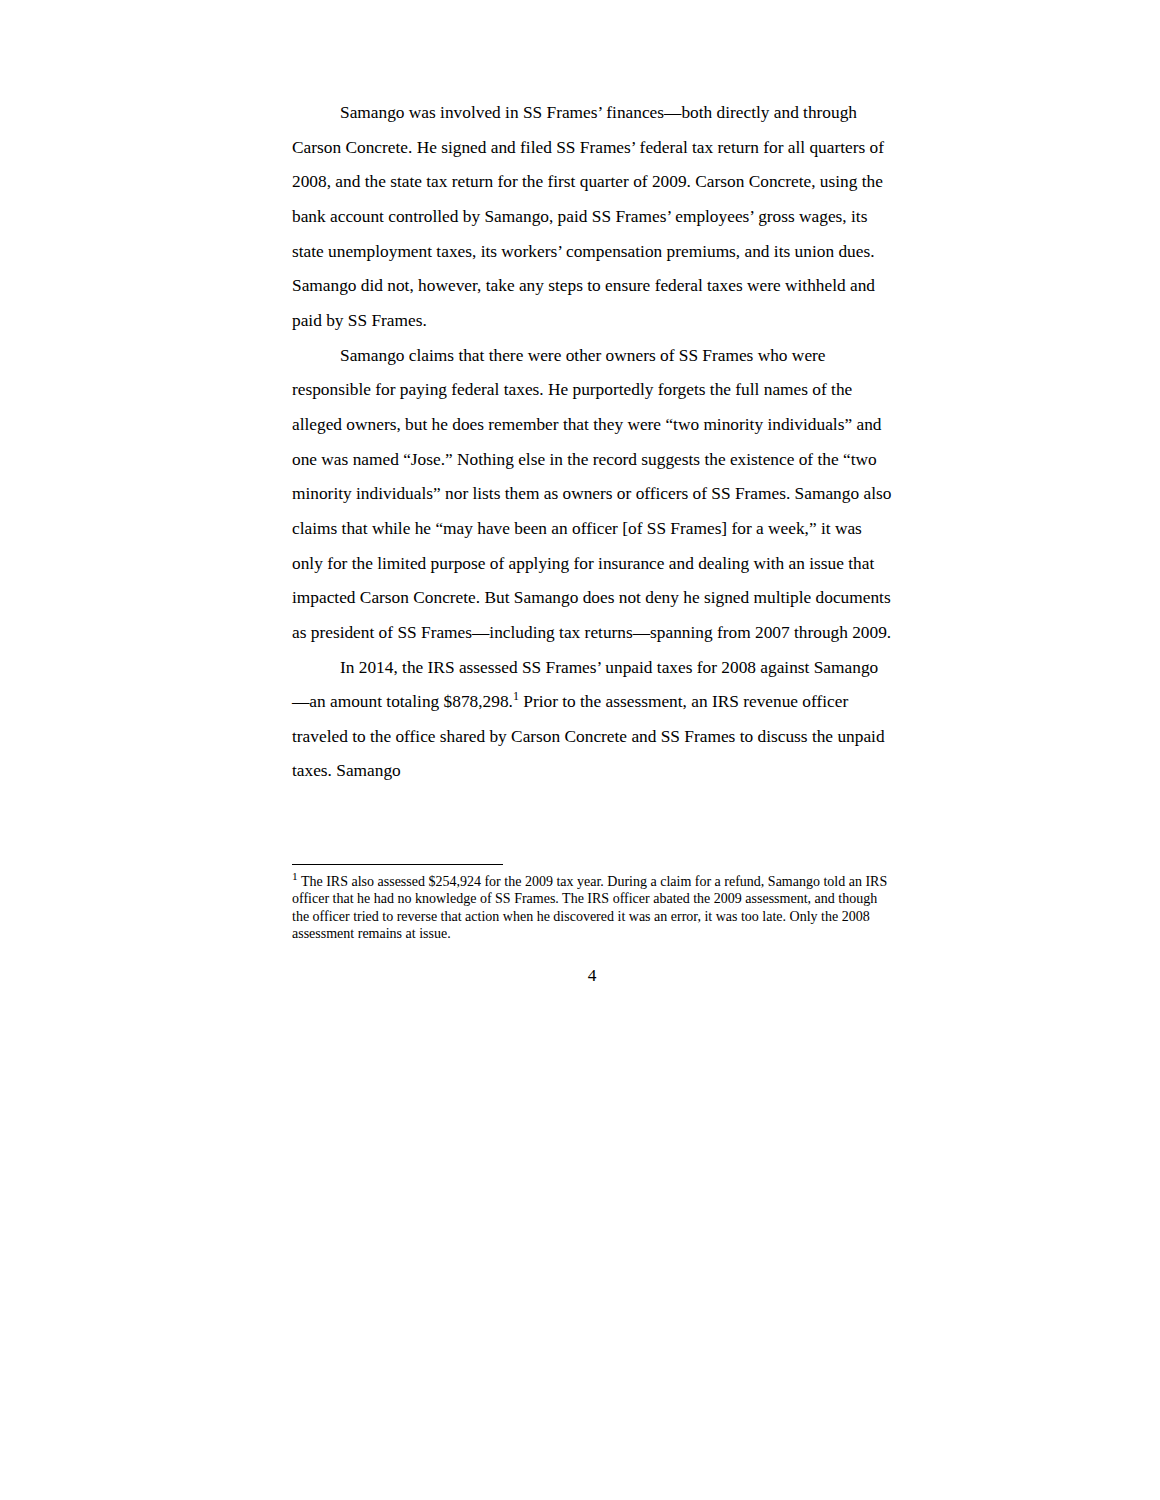Samango was involved in SS Frames’ finances—both directly and through Carson Concrete. He signed and filed SS Frames’ federal tax return for all quarters of 2008, and the state tax return for the first quarter of 2009. Carson Concrete, using the bank account controlled by Samango, paid SS Frames’ employees’ gross wages, its state unemployment taxes, its workers’ compensation premiums, and its union dues. Samango did not, however, take any steps to ensure federal taxes were withheld and paid by SS Frames.
Samango claims that there were other owners of SS Frames who were responsible for paying federal taxes. He purportedly forgets the full names of the alleged owners, but he does remember that they were “two minority individuals” and one was named “Jose.” Nothing else in the record suggests the existence of the “two minority individuals” nor lists them as owners or officers of SS Frames. Samango also claims that while he “may have been an officer [of SS Frames] for a week,” it was only for the limited purpose of applying for insurance and dealing with an issue that impacted Carson Concrete. But Samango does not deny he signed multiple documents as president of SS Frames—including tax returns—spanning from 2007 through 2009.
In 2014, the IRS assessed SS Frames’ unpaid taxes for 2008 against Samango—an amount totaling $878,298.1 Prior to the assessment, an IRS revenue officer traveled to the office shared by Carson Concrete and SS Frames to discuss the unpaid taxes. Samango
1 The IRS also assessed $254,924 for the 2009 tax year. During a claim for a refund, Samango told an IRS officer that he had no knowledge of SS Frames. The IRS officer abated the 2009 assessment, and though the officer tried to reverse that action when he discovered it was an error, it was too late. Only the 2008 assessment remains at issue.
4